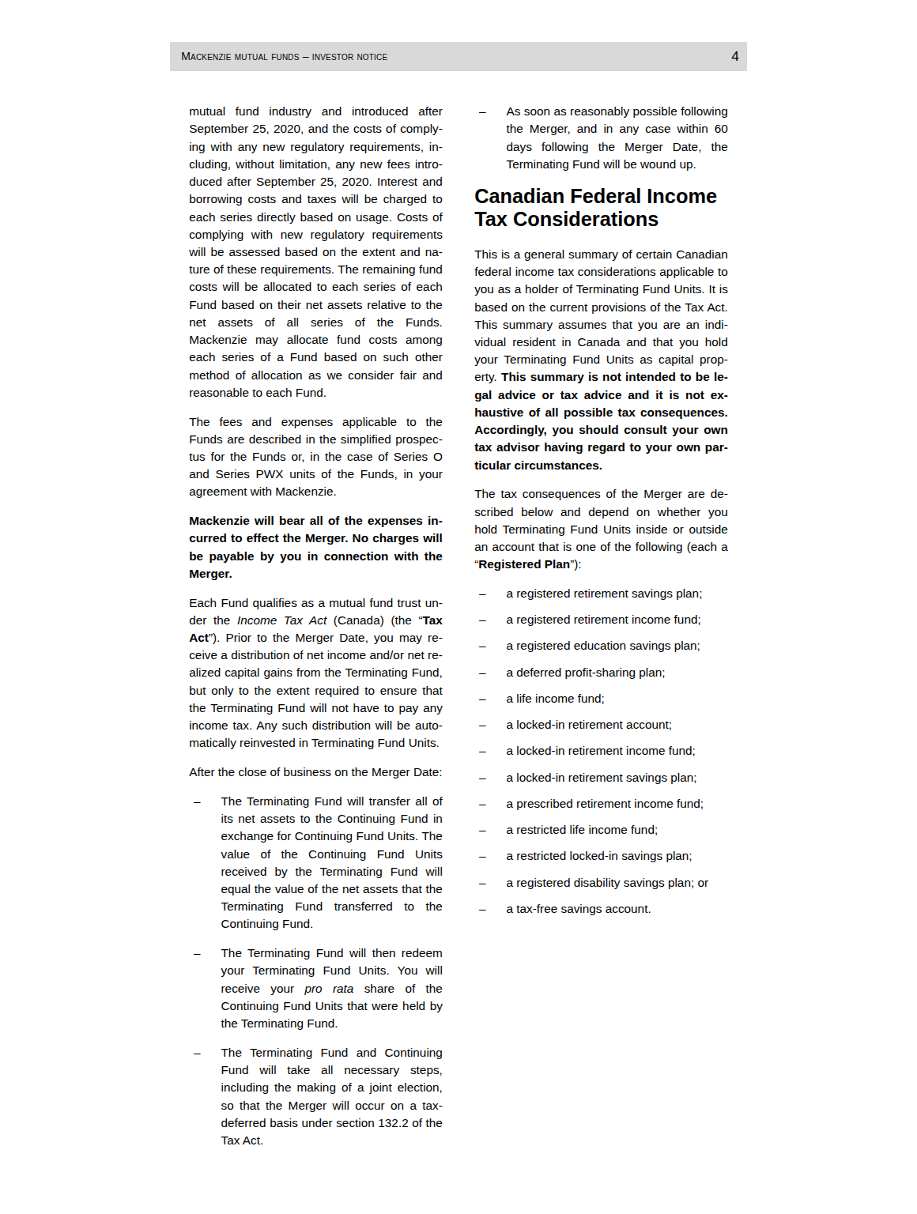Mackenzie Mutual Funds – Investor Notice
4
mutual fund industry and introduced after September 25, 2020, and the costs of complying with any new regulatory requirements, including, without limitation, any new fees introduced after September 25, 2020. Interest and borrowing costs and taxes will be charged to each series directly based on usage. Costs of complying with new regulatory requirements will be assessed based on the extent and nature of these requirements. The remaining fund costs will be allocated to each series of each Fund based on their net assets relative to the net assets of all series of the Funds. Mackenzie may allocate fund costs among each series of a Fund based on such other method of allocation as we consider fair and reasonable to each Fund.
The fees and expenses applicable to the Funds are described in the simplified prospectus for the Funds or, in the case of Series O and Series PWX units of the Funds, in your agreement with Mackenzie.
Mackenzie will bear all of the expenses incurred to effect the Merger. No charges will be payable by you in connection with the Merger.
Each Fund qualifies as a mutual fund trust under the Income Tax Act (Canada) (the “Tax Act”). Prior to the Merger Date, you may receive a distribution of net income and/or net realized capital gains from the Terminating Fund, but only to the extent required to ensure that the Terminating Fund will not have to pay any income tax. Any such distribution will be automatically reinvested in Terminating Fund Units.
After the close of business on the Merger Date:
The Terminating Fund will transfer all of its net assets to the Continuing Fund in exchange for Continuing Fund Units. The value of the Continuing Fund Units received by the Terminating Fund will equal the value of the net assets that the Terminating Fund transferred to the Continuing Fund.
The Terminating Fund will then redeem your Terminating Fund Units. You will receive your pro rata share of the Continuing Fund Units that were held by the Terminating Fund.
The Terminating Fund and Continuing Fund will take all necessary steps, including the making of a joint election, so that the Merger will occur on a tax-deferred basis under section 132.2 of the Tax Act.
As soon as reasonably possible following the Merger, and in any case within 60 days following the Merger Date, the Terminating Fund will be wound up.
Canadian Federal Income Tax Considerations
This is a general summary of certain Canadian federal income tax considerations applicable to you as a holder of Terminating Fund Units. It is based on the current provisions of the Tax Act. This summary assumes that you are an individual resident in Canada and that you hold your Terminating Fund Units as capital property. This summary is not intended to be legal advice or tax advice and it is not exhaustive of all possible tax consequences. Accordingly, you should consult your own tax advisor having regard to your own particular circumstances.
The tax consequences of the Merger are described below and depend on whether you hold Terminating Fund Units inside or outside an account that is one of the following (each a “Registered Plan”):
a registered retirement savings plan;
a registered retirement income fund;
a registered education savings plan;
a deferred profit-sharing plan;
a life income fund;
a locked-in retirement account;
a locked-in retirement income fund;
a locked-in retirement savings plan;
a prescribed retirement income fund;
a restricted life income fund;
a restricted locked-in savings plan;
a registered disability savings plan; or
a tax-free savings account.